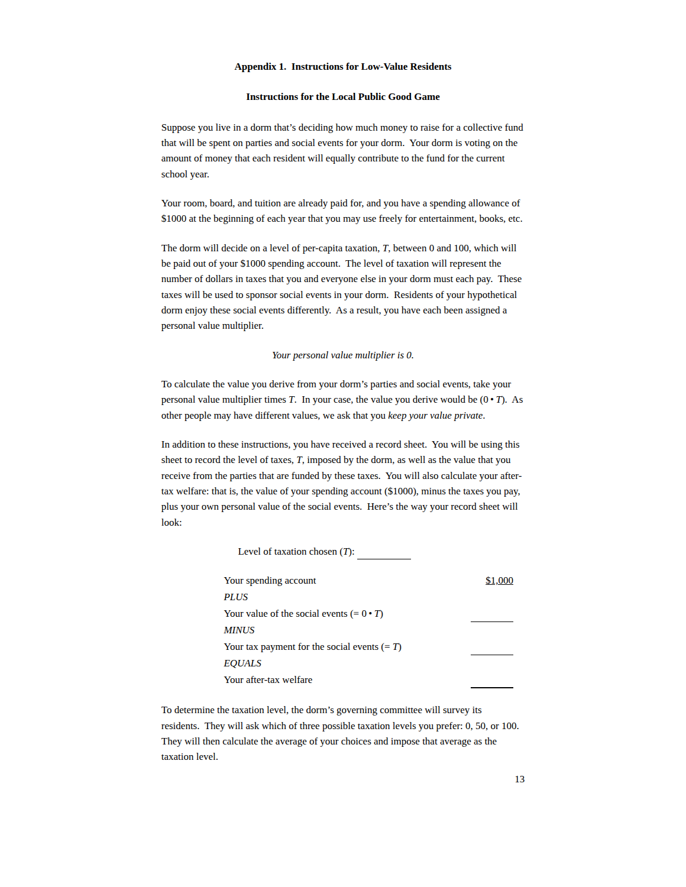Appendix 1. Instructions for Low-Value Residents
Instructions for the Local Public Good Game
Suppose you live in a dorm that’s deciding how much money to raise for a collective fund that will be spent on parties and social events for your dorm. Your dorm is voting on the amount of money that each resident will equally contribute to the fund for the current school year.
Your room, board, and tuition are already paid for, and you have a spending allowance of $1000 at the beginning of each year that you may use freely for entertainment, books, etc.
The dorm will decide on a level of per-capita taxation, T, between 0 and 100, which will be paid out of your $1000 spending account. The level of taxation will represent the number of dollars in taxes that you and everyone else in your dorm must each pay. These taxes will be used to sponsor social events in your dorm. Residents of your hypothetical dorm enjoy these social events differently. As a result, you have each been assigned a personal value multiplier.
Your personal value multiplier is 0.
To calculate the value you derive from your dorm’s parties and social events, take your personal value multiplier times T. In your case, the value you derive would be (0 • T). As other people may have different values, we ask that you keep your value private.
In addition to these instructions, you have received a record sheet. You will be using this sheet to record the level of taxes, T, imposed by the dorm, as well as the value that you receive from the parties that are funded by these taxes. You will also calculate your after-tax welfare: that is, the value of your spending account ($1000), minus the taxes you pay, plus your own personal value of the social events. Here’s the way your record sheet will look:
Level of taxation chosen (T):
| Your spending account | $1,000 |
| PLUS |
| Your value of the social events (= 0 • T ) | |
| MINUS |
| Your tax payment for the social events (= T ) | |
| EQUALS |
| Your after-tax welfare | |
To determine the taxation level, the dorm’s governing committee will survey its residents. They will ask which of three possible taxation levels you prefer: 0, 50, or 100. They will then calculate the average of your choices and impose that average as the taxation level.
13